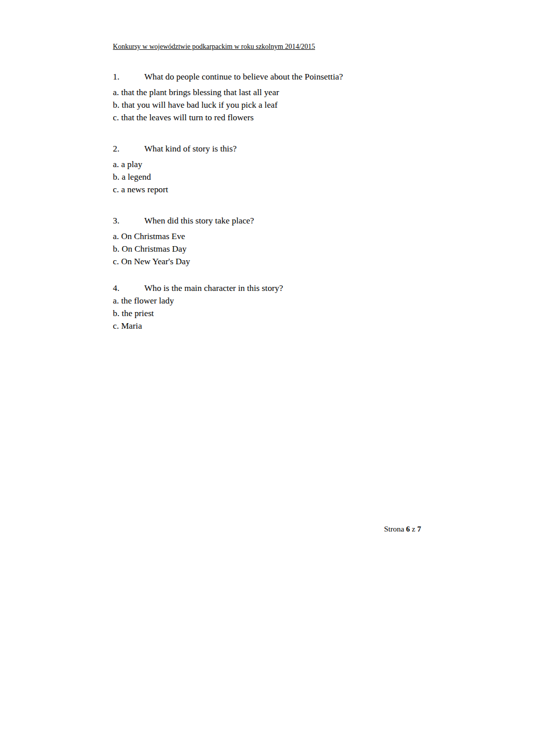Konkursy w województwie podkarpackim w roku szkolnym 2014/2015
1. What do people continue to believe about the Poinsettia?
a. that the plant brings blessing that last all year
b. that you will have bad luck if you pick a leaf
c. that the leaves will turn to red flowers
2. What kind of story is this?
a. a play
b. a legend
c. a news report
3. When did this story take place?
a. On Christmas Eve
b. On Christmas Day
c. On New Year's Day
4. Who is the main character in this story?
a. the flower lady
b. the priest
c. Maria
Strona 6 z 7